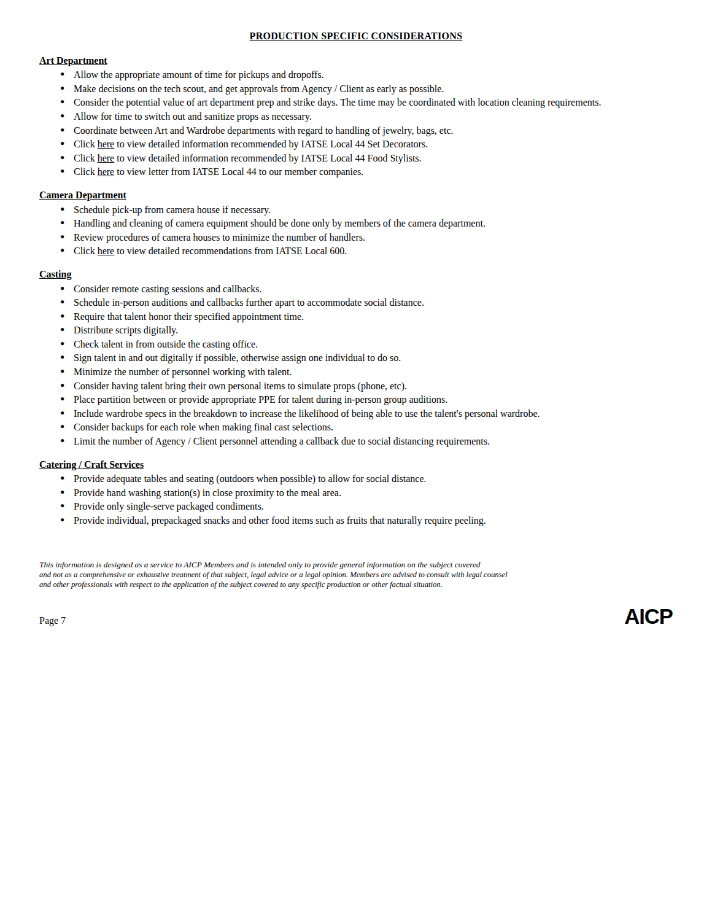PRODUCTION SPECIFIC CONSIDERATIONS
Art Department
Allow the appropriate amount of time for pickups and dropoffs.
Make decisions on the tech scout, and get approvals from Agency / Client as early as possible.
Consider the potential value of art department prep and strike days. The time may be coordinated with location cleaning requirements.
Allow for time to switch out and sanitize props as necessary.
Coordinate between Art and Wardrobe departments with regard to handling of jewelry, bags, etc.
Click here to view detailed information recommended by IATSE Local 44 Set Decorators.
Click here to view detailed information recommended by IATSE Local 44 Food Stylists.
Click here to view letter from IATSE Local 44 to our member companies.
Camera Department
Schedule pick-up from camera house if necessary.
Handling and cleaning of camera equipment should be done only by members of the camera department.
Review procedures of camera houses to minimize the number of handlers.
Click here to view detailed recommendations from IATSE Local 600.
Casting
Consider remote casting sessions and callbacks.
Schedule in-person auditions and callbacks further apart to accommodate social distance.
Require that talent honor their specified appointment time.
Distribute scripts digitally.
Check talent in from outside the casting office.
Sign talent in and out digitally if possible, otherwise assign one individual to do so.
Minimize the number of personnel working with talent.
Consider having talent bring their own personal items to simulate props (phone, etc).
Place partition between or provide appropriate PPE for talent during in-person group auditions.
Include wardrobe specs in the breakdown to increase the likelihood of being able to use the talent's personal wardrobe.
Consider backups for each role when making final cast selections.
Limit the number of Agency / Client personnel attending a callback due to social distancing requirements.
Catering / Craft Services
Provide adequate tables and seating (outdoors when possible) to allow for social distance.
Provide hand washing station(s) in close proximity to the meal area.
Provide only single-serve packaged condiments.
Provide individual, prepackaged snacks and other food items such as fruits that naturally require peeling.
This information is designed as a service to AICP Members and is intended only to provide general information on the subject covered
and not as a comprehensive or exhaustive treatment of that subject, legal advice or a legal opinion. Members are advised to consult with legal counsel
and other professionals with respect to the application of the subject covered to any specific production or other factual situation.
Page 7
AICP